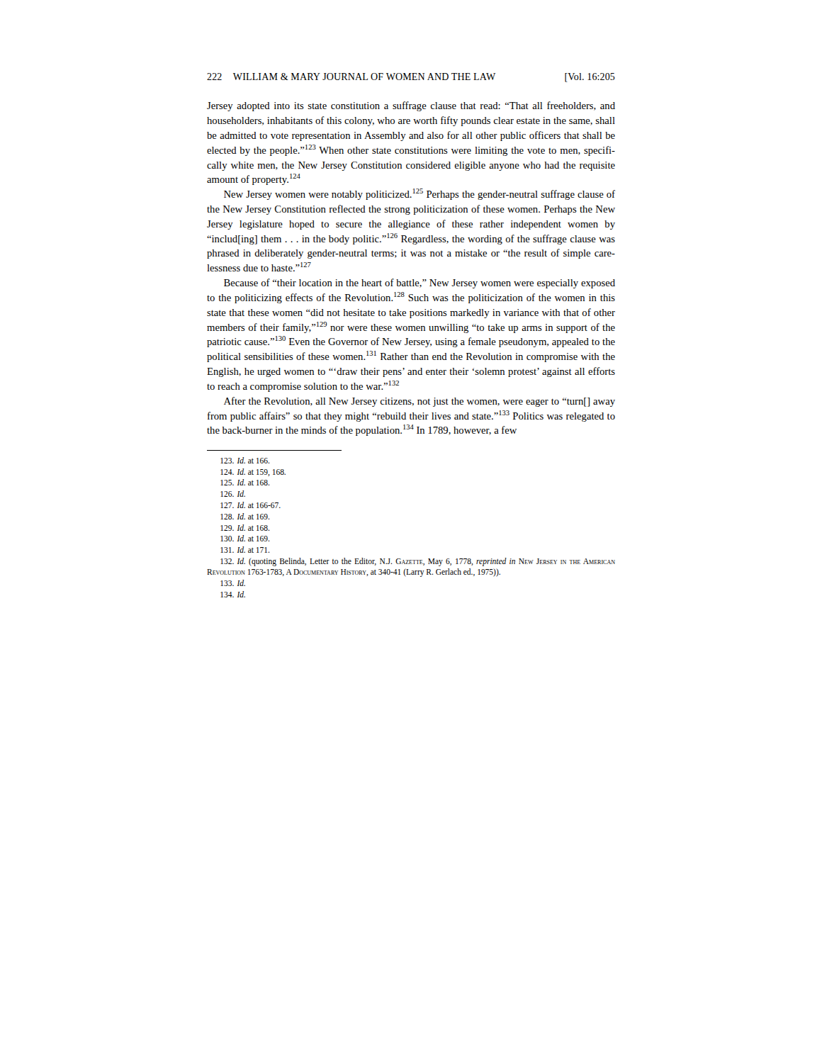222 WILLIAM & MARY JOURNAL OF WOMEN AND THE LAW [Vol. 16:205
Jersey adopted into its state constitution a suffrage clause that read: “That all freeholders, and householders, inhabitants of this colony, who are worth fifty pounds clear estate in the same, shall be admitted to vote representation in Assembly and also for all other public officers that shall be elected by the people.”123 When other state constitutions were limiting the vote to men, specifically white men, the New Jersey Constitution considered eligible anyone who had the requisite amount of property.124
New Jersey women were notably politicized.125 Perhaps the gender-neutral suffrage clause of the New Jersey Constitution reflected the strong politicization of these women. Perhaps the New Jersey legislature hoped to secure the allegiance of these rather independent women by “includ[ing] them . . . in the body politic.”126 Regardless, the wording of the suffrage clause was phrased in deliberately gender-neutral terms; it was not a mistake or “the result of simple carelessness due to haste.”127
Because of “their location in the heart of battle,” New Jersey women were especially exposed to the politicizing effects of the Revolution.128 Such was the politicization of the women in this state that these women “did not hesitate to take positions markedly in variance with that of other members of their family,”129 nor were these women unwilling “to take up arms in support of the patriotic cause.”130 Even the Governor of New Jersey, using a female pseudonym, appealed to the political sensibilities of these women.131 Rather than end the Revolution in compromise with the English, he urged women to “‘draw their pens’ and enter their ‘solemn protest’ against all efforts to reach a compromise solution to the war.”132
After the Revolution, all New Jersey citizens, not just the women, were eager to “turn[] away from public affairs” so that they might “rebuild their lives and state.”133 Politics was relegated to the back-burner in the minds of the population.134 In 1789, however, a few
123. Id. at 166.
124. Id. at 159, 168.
125. Id. at 168.
126. Id.
127. Id. at 166-67.
128. Id. at 169.
129. Id. at 168.
130. Id. at 169.
131. Id. at 171.
132. Id. (quoting Belinda, Letter to the Editor, N.J. Gazette, May 6, 1778, reprinted in New Jersey in the American Revolution 1763-1783, A Documentary History, at 340-41 (Larry R. Gerlach ed., 1975)).
133. Id.
134. Id.